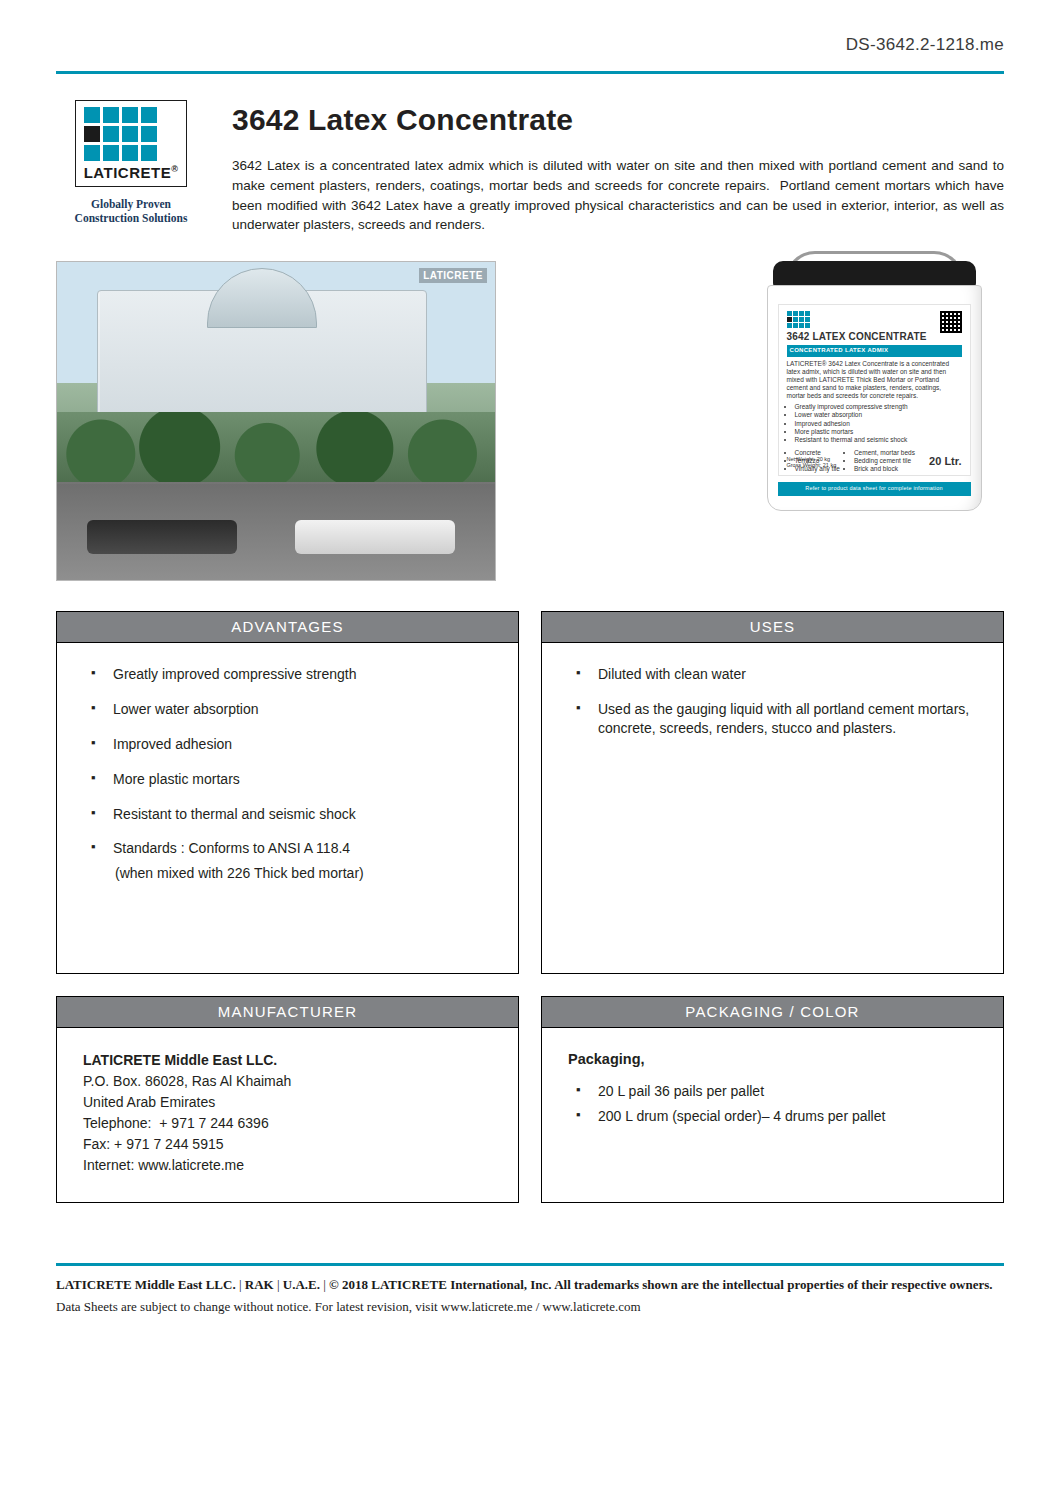DS-3642.2-1218.me
LATICRETE®
Globally Proven
Construction Solutions
3642 Latex Concentrate
3642 Latex is a concentrated latex admix which is diluted with water on site and then mixed with portland cement and sand to make cement plasters, renders, coatings, mortar beds and screeds for concrete repairs. Portland cement mortars which have been modified with 3642 Latex have a greatly improved physical characteristics and can be used in exterior, interior, as well as underwater plasters, screeds and renders.
LATICRETE
3642 LATEX CONCENTRATE
CONCENTRATED LATEX ADMIX
LATICRETE® 3642 Latex Concentrate is a concentrated latex admix, which is diluted with water on site and then mixed with LATICRETE Thick Bed Mortar or Portland cement and sand to make plasters, renders, coatings, mortar beds and screeds for concrete repairs.
Greatly improved compressive strength
Lower water absorption
Improved adhesion
More plastic mortars
Resistant to thermal and seismic shock
Concrete
Terrazzo
Virtually any tile
Cement, mortar beds
Bedding cement tile
Brick and block
Net Weight: 20 kg
Gross Weight: 21 kg
20 Ltr.
Refer to product data sheet for complete information
ADVANTAGES
Greatly improved compressive strength
Lower water absorption
Improved adhesion
More plastic mortars
Resistant to thermal and seismic shock
Standards : Conforms to ANSI A 118.4 (when mixed with 226 Thick bed mortar)
USES
Diluted with clean water
Used as the gauging liquid with all portland cement mortars, concrete, screeds, renders, stucco and plasters.
MANUFACTURER
LATICRETE Middle East LLC.
P.O. Box. 86028, Ras Al Khaimah
United Arab Emirates
Telephone: + 971 7 244 6396
Fax: + 971 7 244 5915
Internet: www.laticrete.me
PACKAGING / COLOR
Packaging,
20 L pail 36 pails per pallet
200 L drum (special order)– 4 drums per pallet
LATICRETE Middle East LLC. | RAK | U.A.E. | © 2018 LATICRETE International, Inc. All trademarks shown are the intellectual properties of their respective owners.
Data Sheets are subject to change without notice. For latest revision, visit www.laticrete.me / www.laticrete.com